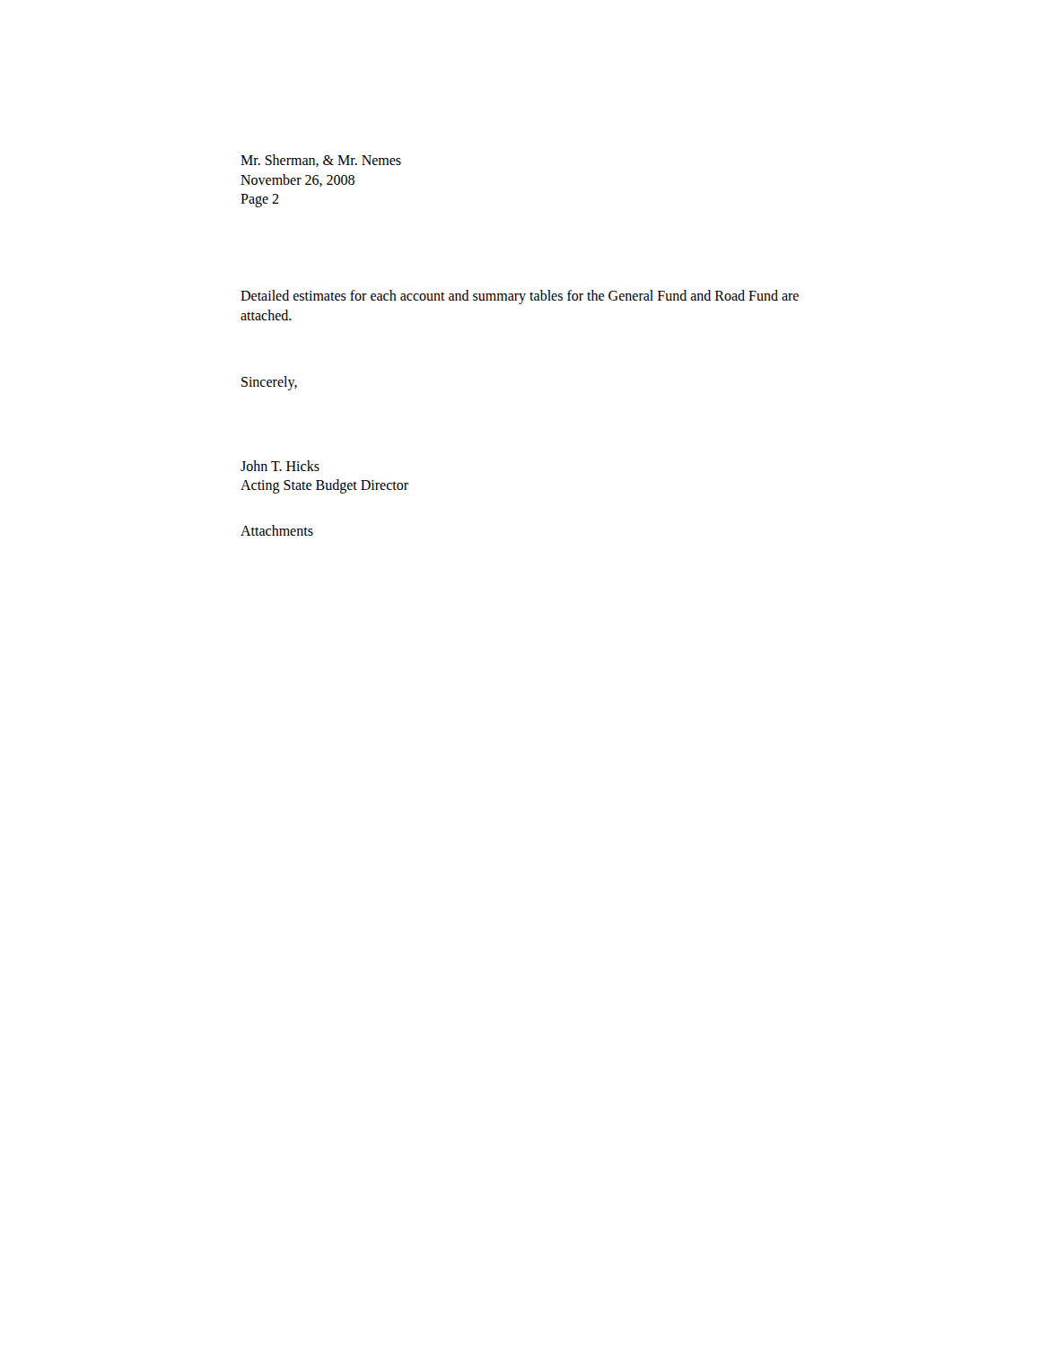Mr. Sherman, & Mr. Nemes
November 26, 2008
Page 2
Detailed estimates for each account and summary tables for the General Fund and Road Fund are attached.
Sincerely,
John T. Hicks
Acting State Budget Director
Attachments